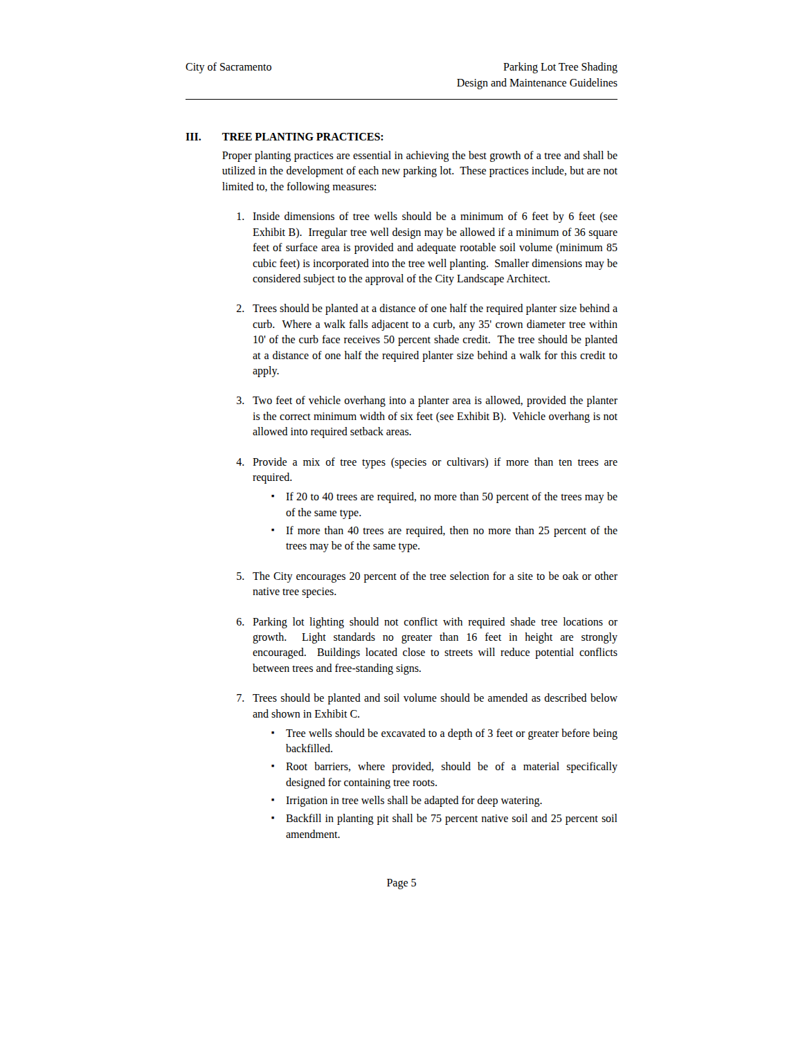City of Sacramento
Parking Lot Tree Shading
Design and Maintenance Guidelines
III. TREE PLANTING PRACTICES:
Proper planting practices are essential in achieving the best growth of a tree and shall be utilized in the development of each new parking lot. These practices include, but are not limited to, the following measures:
Inside dimensions of tree wells should be a minimum of 6 feet by 6 feet (see Exhibit B). Irregular tree well design may be allowed if a minimum of 36 square feet of surface area is provided and adequate rootable soil volume (minimum 85 cubic feet) is incorporated into the tree well planting. Smaller dimensions may be considered subject to the approval of the City Landscape Architect.
Trees should be planted at a distance of one half the required planter size behind a curb. Where a walk falls adjacent to a curb, any 35' crown diameter tree within 10' of the curb face receives 50 percent shade credit. The tree should be planted at a distance of one half the required planter size behind a walk for this credit to apply.
Two feet of vehicle overhang into a planter area is allowed, provided the planter is the correct minimum width of six feet (see Exhibit B). Vehicle overhang is not allowed into required setback areas.
Provide a mix of tree types (species or cultivars) if more than ten trees are required.
If 20 to 40 trees are required, no more than 50 percent of the trees may be of the same type.
If more than 40 trees are required, then no more than 25 percent of the trees may be of the same type.
The City encourages 20 percent of the tree selection for a site to be oak or other native tree species.
Parking lot lighting should not conflict with required shade tree locations or growth. Light standards no greater than 16 feet in height are strongly encouraged. Buildings located close to streets will reduce potential conflicts between trees and free-standing signs.
Trees should be planted and soil volume should be amended as described below and shown in Exhibit C.
Tree wells should be excavated to a depth of 3 feet or greater before being backfilled.
Root barriers, where provided, should be of a material specifically designed for containing tree roots.
Irrigation in tree wells shall be adapted for deep watering.
Backfill in planting pit shall be 75 percent native soil and 25 percent soil amendment.
Page 5